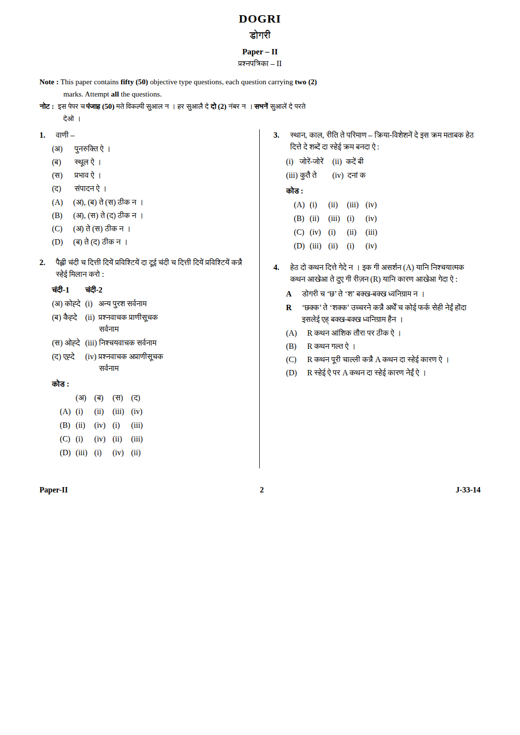DOGRI
डोगरी
Paper – II
प्रश्नपत्रिका – II
Note : This paper contains fifty (50) objective type questions, each question carrying two (2)
marks. Attempt all the questions.
नोट : इस पेपर च पंजाह (50) मते विकल्पी सुआल न । हर सुआलै दे दो (2) नंबर न । सभनें सुआलें दे परते
देओ ।
1. वाणी –
(अ) पुनरुक्ति ऐ ।
(ब) स्थूल ऐ ।
(स) प्रभाव ऐ ।
(द) संपादन ऐ ।
(A)(अ), (ब) ते (स) ठीक न ।
(B)(अ), (स) ते (द) ठीक न ।
(C)(अ) ते (स) ठीक न ।
(D)(ब) ते (द) ठीक न ।
2. पैह्ली चंदी च दित्ती दियें प्रविश्टियें दा दूई चंदी च दित्ती दियें प्रविश्टियें कन्नै स्हेई मिलान करो :
| चंदी-1 | चंदी-2 |
| --- | --- |
| (अ) कोह्दे | (i) अन्य पुरश सर्वनाम |
| (ब) कैह्दे | (ii) प्रश्नवाचक प्राणीसूचक सर्वनाम |
| (स) ओह्दे | (iii) निश्चयवाचक सर्वनाम |
| (द) एह्दे | (iv) प्रश्नवाचक अप्राणीसूचक सर्वनाम |
कोड :
| | (अ) | (ब) | (स) | (द) |
| (A) | (i) | (ii) | (iii) | (iv) |
| (B) | (ii) | (iv) | (i) | (iii) |
| (C) | (i) | (iv) | (ii) | (iii) |
| (D) | (iii) | (i) | (iv) | (ii) |
3. स्थान, काल, रीति ते परिमाण – क्रिया-विशेशनें दे इस क्रम मताबक हेठ दित्ते दे शब्दें दा स्हेई क्रम बनदा ऐ :
| (i) जोरें-जोरें | (ii) कदें बी |
| (iii) कुतै ते | (iv) दनां क |
कोड :
| (A) | (i) | (ii) | (iii) | (iv) |
| (B) | (ii) | (iii) | (i) | (iv) |
| (C) | (iv) | (i) | (ii) | (iii) |
| (D) | (iii) | (ii) | (i) | (iv) |
4. हेठ दो कथन दित्ते गेदे न । इक गी असर्शन (A) यानि निश्चयात्मक कथन आखेआ ते दुए गी रीज़न (R) यानि कारण आखेआ गेदा ऐ :
Aडोगरी च ‘छ’ ते ‘श’ बक्ख-बक्ख ध्वनिग्राम न ।
R‘छक्क’ ते ‘शक्क’ उच्चरने कन्नै अर्थें च कोई फर्क सेही नेईं होंदा इसलेई एह् बक्ख-बक्ख ध्वनिग्राम हैन ।
(A) R कथन आंशिक तौरा पर ठीक ऐ ।
(B) R कथन गल्त ऐ ।
(C) R कथन पूरी चाल्ली कन्नै A कथन दा स्हेई कारण ऐ ।
(D) R स्हेई ऐ पर A कथन दा स्हेई कारण नेईं ऐ ।
Paper-II 2 J-33-14